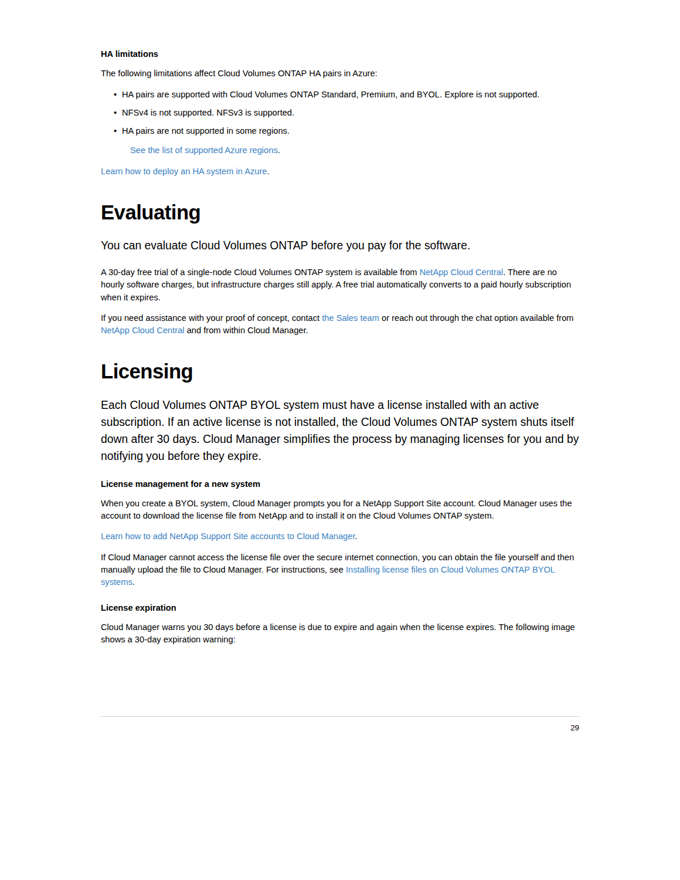HA limitations
The following limitations affect Cloud Volumes ONTAP HA pairs in Azure:
HA pairs are supported with Cloud Volumes ONTAP Standard, Premium, and BYOL. Explore is not supported.
NFSv4 is not supported. NFSv3 is supported.
HA pairs are not supported in some regions.
See the list of supported Azure regions.
Learn how to deploy an HA system in Azure.
Evaluating
You can evaluate Cloud Volumes ONTAP before you pay for the software.
A 30-day free trial of a single-node Cloud Volumes ONTAP system is available from NetApp Cloud Central. There are no hourly software charges, but infrastructure charges still apply. A free trial automatically converts to a paid hourly subscription when it expires.
If you need assistance with your proof of concept, contact the Sales team or reach out through the chat option available from NetApp Cloud Central and from within Cloud Manager.
Licensing
Each Cloud Volumes ONTAP BYOL system must have a license installed with an active subscription. If an active license is not installed, the Cloud Volumes ONTAP system shuts itself down after 30 days. Cloud Manager simplifies the process by managing licenses for you and by notifying you before they expire.
License management for a new system
When you create a BYOL system, Cloud Manager prompts you for a NetApp Support Site account. Cloud Manager uses the account to download the license file from NetApp and to install it on the Cloud Volumes ONTAP system.
Learn how to add NetApp Support Site accounts to Cloud Manager.
If Cloud Manager cannot access the license file over the secure internet connection, you can obtain the file yourself and then manually upload the file to Cloud Manager. For instructions, see Installing license files on Cloud Volumes ONTAP BYOL systems.
License expiration
Cloud Manager warns you 30 days before a license is due to expire and again when the license expires. The following image shows a 30-day expiration warning:
29